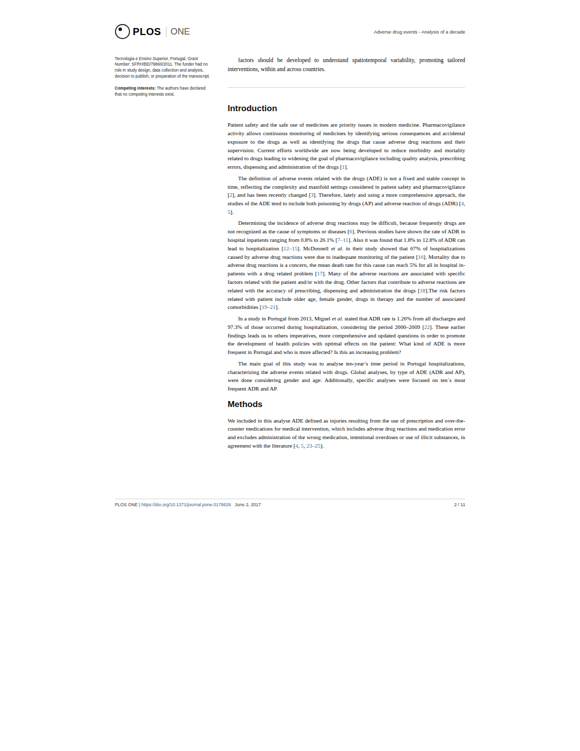PLOS ONE
Adverse drug events - Analysis of a decade
Tecnologia e Ensino Superior, Portugal, Grant Number: SFRH/BD/79860/2011. The funder had no role in study design, data collection and analysis, decision to publish, or preparation of the manuscript.
Competing interests: The authors have declared that no competing interests exist.
factors should be developed to understand spatiotemporal variability, promoting tailored interventions, within and across countries.
Introduction
Patient safety and the safe use of medicines are priority issues in modern medicine. Pharmacovigilance activity allows continuous monitoring of medicines by identifying serious consequences and accidental exposure to the drugs as well as identifying the drugs that cause adverse drug reactions and their supervision. Current efforts worldwide are now being developed to reduce morbidity and mortality related to drugs leading to widening the goal of pharmacovigilance including quality analysis, prescribing errors, dispensing and administration of the drugs [1].
The definition of adverse events related with the drugs (ADE) is not a fixed and stable concept in time, reflecting the complexity and manifold settings considered in patient safety and pharmacovigilance [2], and has been recently changed [3]. Therefore, lately and using a more comprehensive approach, the studies of the ADE tend to include both poisoning by drugs (AP) and adverse reaction of drugs (ADR) [4, 5].
Determining the incidence of adverse drug reactions may be difficult, because frequently drugs are not recognized as the cause of symptoms or diseases [6]. Previous studies have shown the rate of ADR in hospital inpatients ranging from 0.8% to 26.1% [7–11]. Also it was found that 1.8% to 12.8% of ADR can lead to hospitalization [12–15]. McDonnell et al. in their study showed that 67% of hospitalizations caused by adverse drug reactions were due to inadequate monitoring of the patient [16]. Mortality due to adverse drug reactions is a concern, the mean death rate for this cause can reach 5% for all in hospital in-patients with a drug related problem [17]. Many of the adverse reactions are associated with specific factors related with the patient and/or with the drug. Other factors that contribute to adverse reactions are related with the accuracy of prescribing, dispensing and administration the drugs [18].The risk factors related with patient include older age, female gender, drugs in therapy and the number of associated comorbidities [19–21].
In a study in Portugal from 2013, Miguel et al. stated that ADR rate is 1.26% from all discharges and 97.3% of those occurred during hospitalization, considering the period 2000–2009 [22]. These earlier findings leads us to others imperatives, more comprehensive and updated questions in order to promote the development of health policies with optimal effects on the patient: What kind of ADE is more frequent in Portugal and who is more affected? Is this an increasing problem?
The main goal of this study was to analyse ten-year’s time period in Portugal hospitalizations, characterizing the adverse events related with drugs. Global analyses, by type of ADE (ADR and AP), were done considering gender and age: Additionally, specific analyses were focused on ten´s most frequent ADR and AP.
Methods
We included in this analyse ADE defined as injuries resulting from the use of prescription and over-the-counter medications for medical intervention, which includes adverse drug reactions and medication error and excludes administration of the wrong medication, intentional overdoses or use of illicit substances, in agreement with the literature [4, 5, 23–25].
PLOS ONE | https://doi.org/10.1371/journal.pone.0178626 June 2, 2017
2 / 11